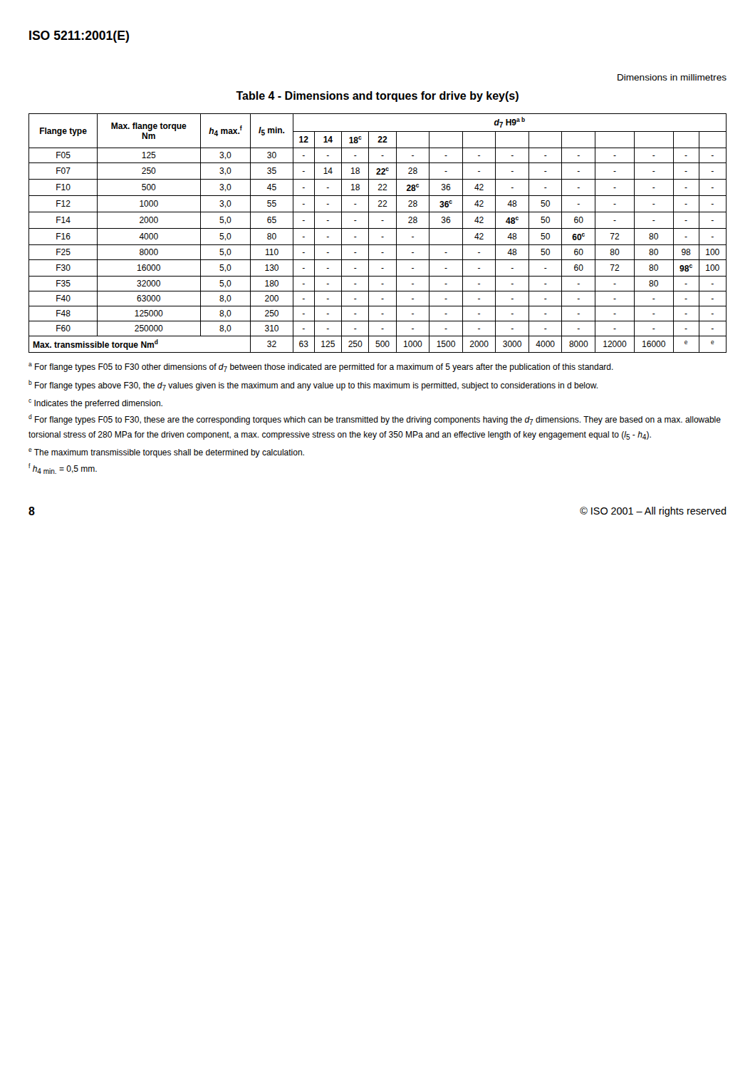ISO 5211:2001(E)
Dimensions in millimetres
Table 4 - Dimensions and torques for drive by key(s)
| Flange type | Max. flange torque Nm | h 4 max. f | l 5 min. | d 7 H9 a b |
| --- | --- | --- | --- | --- |
| 12 | 14 | 18 c | 22 | | | | | | | | | | |
| F05 | 125 | 3,0 | 30 | - | - | - | - | - | - | - | - | - | - | - | - | - | - |
| F07 | 250 | 3,0 | 35 | - | 14 | 18 | 22 c | 28 | - | - | - | - | - | - | - | - | - |
| F10 | 500 | 3,0 | 45 | - | - | 18 | 22 | 28 c | 36 | 42 | - | - | - | - | - | - | - |
| F12 | 1000 | 3,0 | 55 | - | - | - | 22 | 28 | 36 c | 42 | 48 | 50 | - | - | - | - | - |
| F14 | 2000 | 5,0 | 65 | - | - | - | - | 28 | 36 | 42 | 48 c | 50 | 60 | - | - | - | - |
| F16 | 4000 | 5,0 | 80 | - | - | - | - | - | | 42 | 48 | 50 | 60 c | 72 | 80 | - | - |
| F25 | 8000 | 5,0 | 110 | - | - | - | - | - | - | - | 48 | 50 | 60 | 80 | 80 | 98 | 100 |
| F30 | 16000 | 5,0 | 130 | - | - | - | - | - | - | - | - | - | 60 | 72 | 80 | 98 c | 100 |
| F35 | 32000 | 5,0 | 180 | - | - | - | - | - | - | - | - | - | - | - | 80 | - | - |
| F40 | 63000 | 8,0 | 200 | - | - | - | - | - | - | - | - | - | - | - | - | - | - |
| F48 | 125000 | 8,0 | 250 | - | - | - | - | - | - | - | - | - | - | - | - | - | - |
| F60 | 250000 | 8,0 | 310 | - | - | - | - | - | - | - | - | - | - | - | - | - | - |
| Max. transmissible torque Nm d | 32 | 63 | 125 | 250 | 500 | 1000 | 1500 | 2000 | 3000 | 4000 | 8000 | 12000 | 16000 | e | e |
a For flange types F05 to F30 other dimensions of d7 between those indicated are permitted for a maximum of 5 years after the publication of this standard.
b For flange types above F30, the d7 values given is the maximum and any value up to this maximum is permitted, subject to considerations in d below.
c Indicates the preferred dimension.
d For flange types F05 to F30, these are the corresponding torques which can be transmitted by the driving components having the d7 dimensions. They are based on a max. allowable torsional stress of 280 MPa for the driven component, a max. compressive stress on the key of 350 MPa and an effective length of key engagement equal to (l5 - h4).
e The maximum transmissible torques shall be determined by calculation.
f h4 min. = 0,5 mm.
8 © ISO 2001 – All rights reserved